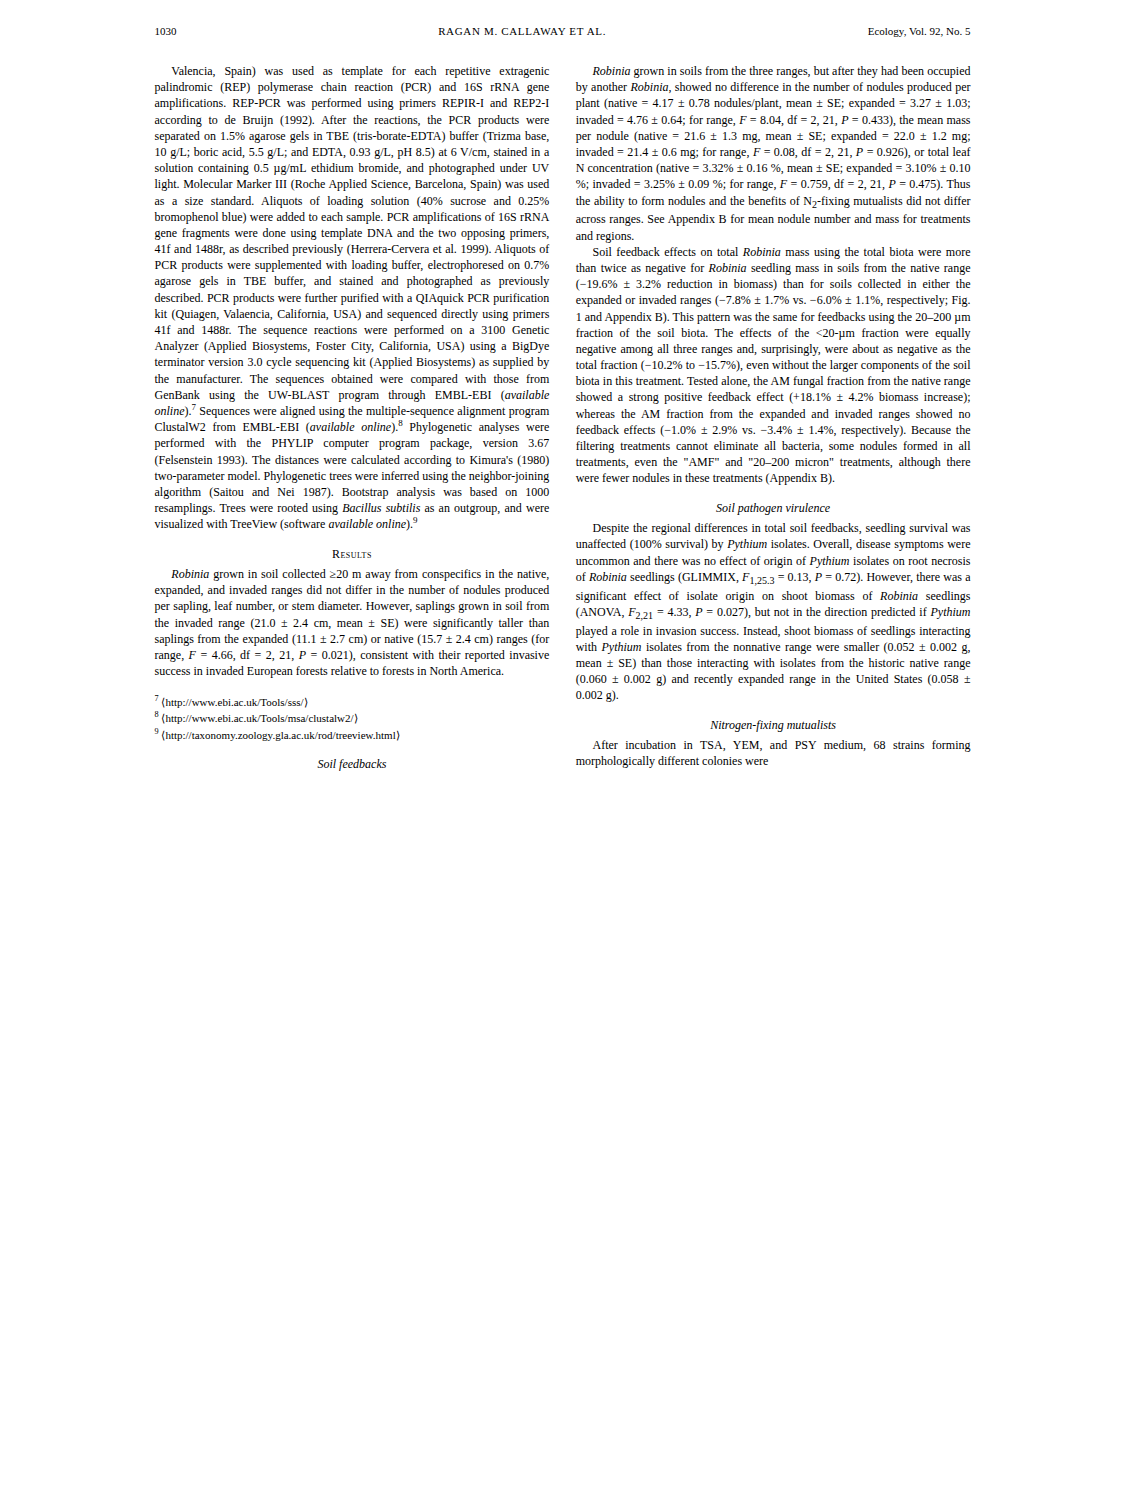1030 Ragan M. Callaway et al. Ecology, Vol. 92, No. 5
Valencia, Spain) was used as template for each repetitive extragenic palindromic (REP) polymerase chain reaction (PCR) and 16S rRNA gene amplifications. REP-PCR was performed using primers REPIR-I and REP2-I according to de Bruijn (1992). After the reactions, the PCR products were separated on 1.5% agarose gels in TBE (tris-borate-EDTA) buffer (Trizma base, 10 g/L; boric acid, 5.5 g/L; and EDTA, 0.93 g/L, pH 8.5) at 6 V/cm, stained in a solution containing 0.5 µg/mL ethidium bromide, and photographed under UV light. Molecular Marker III (Roche Applied Science, Barcelona, Spain) was used as a size standard. Aliquots of loading solution (40% sucrose and 0.25% bromophenol blue) were added to each sample. PCR amplifications of 16S rRNA gene fragments were done using template DNA and the two opposing primers, 41f and 1488r, as described previously (Herrera-Cervera et al. 1999). Aliquots of PCR products were supplemented with loading buffer, electrophoresed on 0.7% agarose gels in TBE buffer, and stained and photographed as previously described. PCR products were further purified with a QIAquick PCR purification kit (Quiagen, Valaencia, California, USA) and sequenced directly using primers 41f and 1488r. The sequence reactions were performed on a 3100 Genetic Analyzer (Applied Biosystems, Foster City, California, USA) using a BigDye terminator version 3.0 cycle sequencing kit (Applied Biosystems) as supplied by the manufacturer. The sequences obtained were compared with those from GenBank using the UW-BLAST program through EMBL-EBI (available online).7 Sequences were aligned using the multiple-sequence alignment program ClustalW2 from EMBL-EBI (available online).8 Phylogenetic analyses were performed with the PHYLIP computer program package, version 3.67 (Felsenstein 1993). The distances were calculated according to Kimura's (1980) two-parameter model. Phylogenetic trees were inferred using the neighbor-joining algorithm (Saitou and Nei 1987). Bootstrap analysis was based on 1000 resamplings. Trees were rooted using Bacillus subtilis as an outgroup, and were visualized with TreeView (software available online).9
Results
Robinia grown in soil collected ≥20 m away from conspecifics in the native, expanded, and invaded ranges did not differ in the number of nodules produced per sapling, leaf number, or stem diameter. However, saplings grown in soil from the invaded range (21.0 ± 2.4 cm, mean ± SE) were significantly taller than saplings from the expanded (11.1 ± 2.7 cm) or native (15.7 ± 2.4 cm) ranges (for range, F = 4.66, df = 2, 21, P = 0.021), consistent with their reported invasive success in invaded European forests relative to forests in North America.
7 ⟨http://www.ebi.ac.uk/Tools/sss/⟩
8 ⟨http://www.ebi.ac.uk/Tools/msa/clustalw2/⟩
9 ⟨http://taxonomy.zoology.gla.ac.uk/rod/treeview.html⟩
Soil feedbacks
Robinia grown in soils from the three ranges, but after they had been occupied by another Robinia, showed no difference in the number of nodules produced per plant (native = 4.17 ± 0.78 nodules/plant, mean ± SE; expanded = 3.27 ± 1.03; invaded = 4.76 ± 0.64; for range, F = 8.04, df = 2, 21, P = 0.433), the mean mass per nodule (native = 21.6 ± 1.3 mg, mean ± SE; expanded = 22.0 ± 1.2 mg; invaded = 21.4 ± 0.6 mg; for range, F = 0.08, df = 2, 21, P = 0.926), or total leaf N concentration (native = 3.32% ± 0.16 %, mean ± SE; expanded = 3.10% ± 0.10 %; invaded = 3.25% ± 0.09 %; for range, F = 0.759, df = 2, 21, P = 0.475). Thus the ability to form nodules and the benefits of N2-fixing mutualists did not differ across ranges. See Appendix B for mean nodule number and mass for treatments and regions.
Soil feedback effects on total Robinia mass using the total biota were more than twice as negative for Robinia seedling mass in soils from the native range (−19.6% ± 3.2% reduction in biomass) than for soils collected in either the expanded or invaded ranges (−7.8% ± 1.7% vs. −6.0% ± 1.1%, respectively; Fig. 1 and Appendix B). This pattern was the same for feedbacks using the 20–200 µm fraction of the soil biota. The effects of the <20-µm fraction were equally negative among all three ranges and, surprisingly, were about as negative as the total fraction (−10.2% to −15.7%), even without the larger components of the soil biota in this treatment. Tested alone, the AM fungal fraction from the native range showed a strong positive feedback effect (+18.1% ± 4.2% biomass increase); whereas the AM fraction from the expanded and invaded ranges showed no feedback effects (−1.0% ± 2.9% vs. −3.4% ± 1.4%, respectively). Because the filtering treatments cannot eliminate all bacteria, some nodules formed in all treatments, even the "AMF" and "20–200 micron" treatments, although there were fewer nodules in these treatments (Appendix B).
Soil pathogen virulence
Despite the regional differences in total soil feedbacks, seedling survival was unaffected (100% survival) by Pythium isolates. Overall, disease symptoms were uncommon and there was no effect of origin of Pythium isolates on root necrosis of Robinia seedlings (GLIMMIX, F1,25.3 = 0.13, P = 0.72). However, there was a significant effect of isolate origin on shoot biomass of Robinia seedlings (ANOVA, F2,21 = 4.33, P = 0.027), but not in the direction predicted if Pythium played a role in invasion success. Instead, shoot biomass of seedlings interacting with Pythium isolates from the nonnative range were smaller (0.052 ± 0.002 g, mean ± SE) than those interacting with isolates from the historic native range (0.060 ± 0.002 g) and recently expanded range in the United States (0.058 ± 0.002 g).
Nitrogen-fixing mutualists
After incubation in TSA, YEM, and PSY medium, 68 strains forming morphologically different colonies were